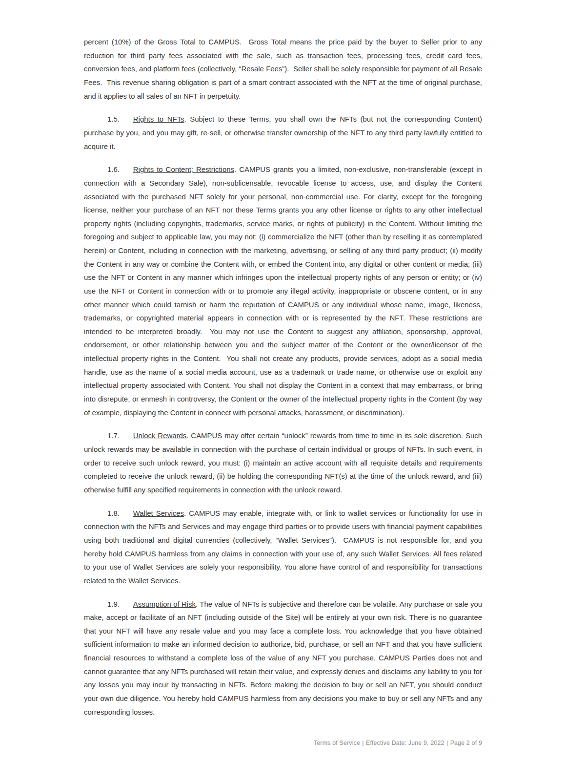percent (10%) of the Gross Total to CAMPUS. Gross Total means the price paid by the buyer to Seller prior to any reduction for third party fees associated with the sale, such as transaction fees, processing fees, credit card fees, conversion fees, and platform fees (collectively, “Resale Fees”). Seller shall be solely responsible for payment of all Resale Fees. This revenue sharing obligation is part of a smart contract associated with the NFT at the time of original purchase, and it applies to all sales of an NFT in perpetuity.
1.5. Rights to NFTs. Subject to these Terms, you shall own the NFTs (but not the corresponding Content) purchase by you, and you may gift, re-sell, or otherwise transfer ownership of the NFT to any third party lawfully entitled to acquire it.
1.6. Rights to Content; Restrictions. CAMPUS grants you a limited, non-exclusive, non-transferable (except in connection with a Secondary Sale), non-sublicensable, revocable license to access, use, and display the Content associated with the purchased NFT solely for your personal, non-commercial use. For clarity, except for the foregoing license, neither your purchase of an NFT nor these Terms grants you any other license or rights to any other intellectual property rights (including copyrights, trademarks, service marks, or rights of publicity) in the Content. Without limiting the foregoing and subject to applicable law, you may not: (i) commercialize the NFT (other than by reselling it as contemplated herein) or Content, including in connection with the marketing, advertising, or selling of any third party product; (ii) modify the Content in any way or combine the Content with, or embed the Content into, any digital or other content or media; (iii) use the NFT or Content in any manner which infringes upon the intellectual property rights of any person or entity; or (iv) use the NFT or Content in connection with or to promote any illegal activity, inappropriate or obscene content, or in any other manner which could tarnish or harm the reputation of CAMPUS or any individual whose name, image, likeness, trademarks, or copyrighted material appears in connection with or is represented by the NFT. These restrictions are intended to be interpreted broadly. You may not use the Content to suggest any affiliation, sponsorship, approval, endorsement, or other relationship between you and the subject matter of the Content or the owner/licensor of the intellectual property rights in the Content. You shall not create any products, provide services, adopt as a social media handle, use as the name of a social media account, use as a trademark or trade name, or otherwise use or exploit any intellectual property associated with Content. You shall not display the Content in a context that may embarrass, or bring into disrepute, or enmesh in controversy, the Content or the owner of the intellectual property rights in the Content (by way of example, displaying the Content in connect with personal attacks, harassment, or discrimination).
1.7. Unlock Rewards. CAMPUS may offer certain “unlock” rewards from time to time in its sole discretion. Such unlock rewards may be available in connection with the purchase of certain individual or groups of NFTs. In such event, in order to receive such unlock reward, you must: (i) maintain an active account with all requisite details and requirements completed to receive the unlock reward, (ii) be holding the corresponding NFT(s) at the time of the unlock reward, and (iii) otherwise fulfill any specified requirements in connection with the unlock reward.
1.8. Wallet Services. CAMPUS may enable, integrate with, or link to wallet services or functionality for use in connection with the NFTs and Services and may engage third parties or to provide users with financial payment capabilities using both traditional and digital currencies (collectively, “Wallet Services”). CAMPUS is not responsible for, and you hereby hold CAMPUS harmless from any claims in connection with your use of, any such Wallet Services. All fees related to your use of Wallet Services are solely your responsibility. You alone have control of and responsibility for transactions related to the Wallet Services.
1.9. Assumption of Risk. The value of NFTs is subjective and therefore can be volatile. Any purchase or sale you make, accept or facilitate of an NFT (including outside of the Site) will be entirely at your own risk. There is no guarantee that your NFT will have any resale value and you may face a complete loss. You acknowledge that you have obtained sufficient information to make an informed decision to authorize, bid, purchase, or sell an NFT and that you have sufficient financial resources to withstand a complete loss of the value of any NFT you purchase. CAMPUS Parties does not and cannot guarantee that any NFTs purchased will retain their value, and expressly denies and disclaims any liability to you for any losses you may incur by transacting in NFTs. Before making the decision to buy or sell an NFT, you should conduct your own due diligence. You hereby hold CAMPUS harmless from any decisions you make to buy or sell any NFTs and any corresponding losses.
Terms of Service|Effective Date: June 9, 2022|Page 2 of 9